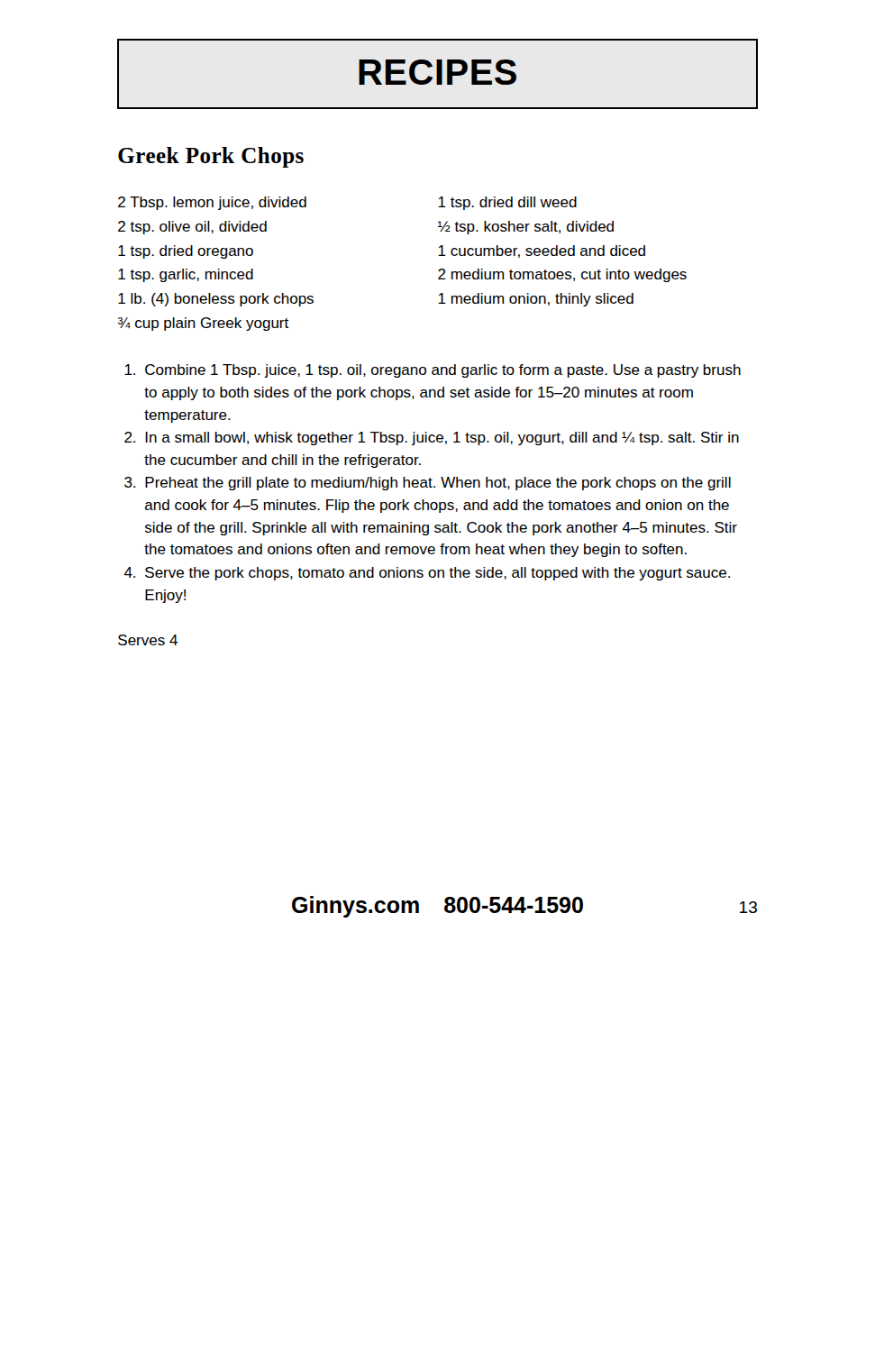RECIPES
Greek Pork Chops
2 Tbsp. lemon juice, divided
2 tsp. olive oil, divided
1 tsp. dried oregano
1 tsp. garlic, minced
1 lb. (4) boneless pork chops
¾ cup plain Greek yogurt
1 tsp. dried dill weed
½ tsp. kosher salt, divided
1 cucumber, seeded and diced
2 medium tomatoes, cut into wedges
1 medium onion, thinly sliced
Combine 1 Tbsp. juice, 1 tsp. oil, oregano and garlic to form a paste. Use a pastry brush to apply to both sides of the pork chops, and set aside for 15–20 minutes at room temperature.
In a small bowl, whisk together 1 Tbsp. juice, 1 tsp. oil, yogurt, dill and ¼ tsp. salt. Stir in the cucumber and chill in the refrigerator.
Preheat the grill plate to medium/high heat. When hot, place the pork chops on the grill and cook for 4–5 minutes. Flip the pork chops, and add the tomatoes and onion on the side of the grill. Sprinkle all with remaining salt. Cook the pork another 4–5 minutes. Stir the tomatoes and onions often and remove from heat when they begin to soften.
Serve the pork chops, tomato and onions on the side, all topped with the yogurt sauce. Enjoy!
Serves 4
Ginnys.com 800-544-1590 13